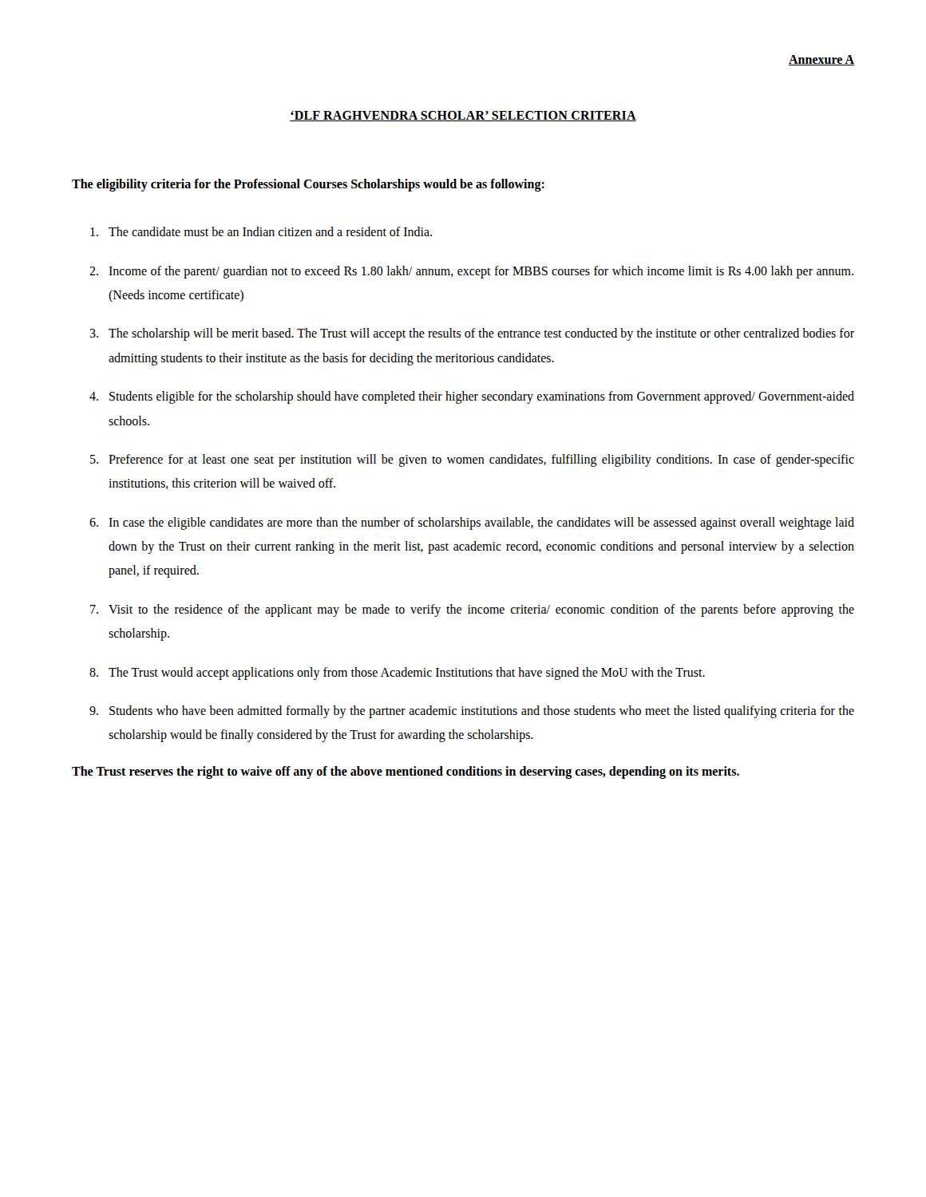Annexure A
‘DLF RAGHVENDRA SCHOLAR’ SELECTION CRITERIA
The eligibility criteria for the Professional Courses Scholarships would be as following:
The candidate must be an Indian citizen and a resident of India.
Income of the parent/ guardian not to exceed Rs 1.80 lakh/ annum, except for MBBS courses for which income limit is Rs 4.00 lakh per annum. (Needs income certificate)
The scholarship will be merit based. The Trust will accept the results of the entrance test conducted by the institute or other centralized bodies for admitting students to their institute as the basis for deciding the meritorious candidates.
Students eligible for the scholarship should have completed their higher secondary examinations from Government approved/ Government-aided schools.
Preference for at least one seat per institution will be given to women candidates, fulfilling eligibility conditions. In case of gender-specific institutions, this criterion will be waived off.
In case the eligible candidates are more than the number of scholarships available, the candidates will be assessed against overall weightage laid down by the Trust on their current ranking in the merit list, past academic record, economic conditions and personal interview by a selection panel, if required.
Visit to the residence of the applicant may be made to verify the income criteria/ economic condition of the parents before approving the scholarship.
The Trust would accept applications only from those Academic Institutions that have signed the MoU with the Trust.
Students who have been admitted formally by the partner academic institutions and those students who meet the listed qualifying criteria for the scholarship would be finally considered by the Trust for awarding the scholarships.
The Trust reserves the right to waive off any of the above mentioned conditions in deserving cases, depending on its merits.